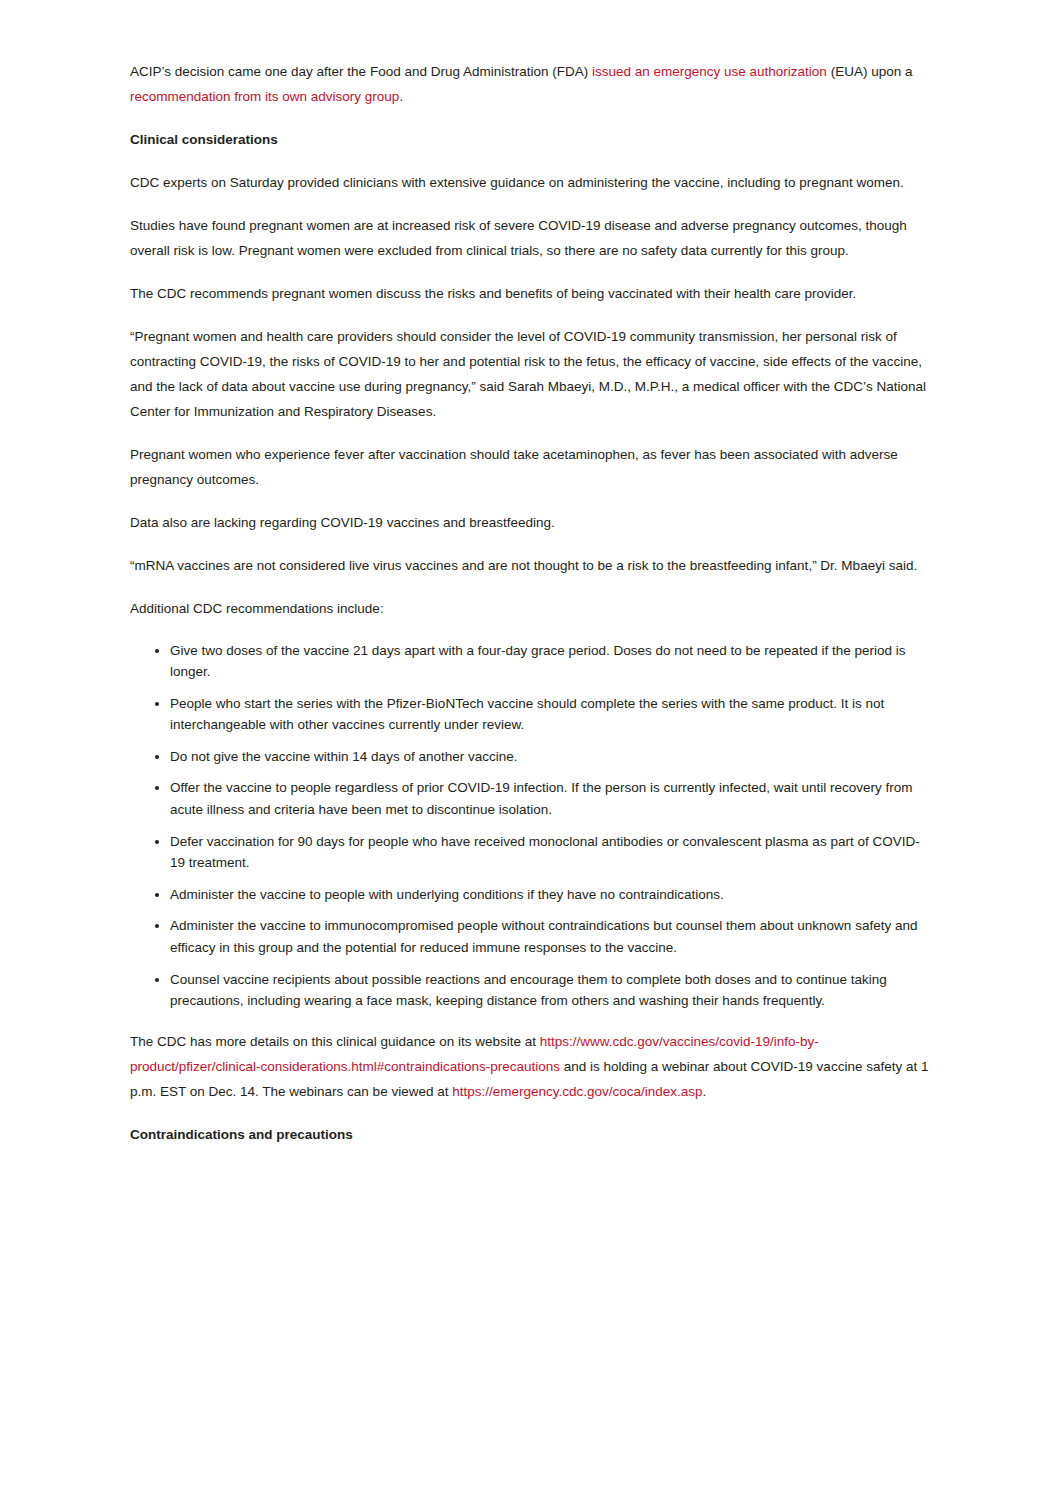ACIP’s decision came one day after the Food and Drug Administration (FDA) issued an emergency use authorization (EUA) upon a recommendation from its own advisory group.
Clinical considerations
CDC experts on Saturday provided clinicians with extensive guidance on administering the vaccine, including to pregnant women.
Studies have found pregnant women are at increased risk of severe COVID-19 disease and adverse pregnancy outcomes, though overall risk is low. Pregnant women were excluded from clinical trials, so there are no safety data currently for this group.
The CDC recommends pregnant women discuss the risks and benefits of being vaccinated with their health care provider.
“Pregnant women and health care providers should consider the level of COVID-19 community transmission, her personal risk of contracting COVID-19, the risks of COVID-19 to her and potential risk to the fetus, the efficacy of vaccine, side effects of the vaccine, and the lack of data about vaccine use during pregnancy,” said Sarah Mbaeyi, M.D., M.P.H., a medical officer with the CDC’s National Center for Immunization and Respiratory Diseases.
Pregnant women who experience fever after vaccination should take acetaminophen, as fever has been associated with adverse pregnancy outcomes.
Data also are lacking regarding COVID-19 vaccines and breastfeeding.
“mRNA vaccines are not considered live virus vaccines and are not thought to be a risk to the breastfeeding infant,” Dr. Mbaeyi said.
Additional CDC recommendations include:
Give two doses of the vaccine 21 days apart with a four-day grace period. Doses do not need to be repeated if the period is longer.
People who start the series with the Pfizer-BioNTech vaccine should complete the series with the same product. It is not interchangeable with other vaccines currently under review.
Do not give the vaccine within 14 days of another vaccine.
Offer the vaccine to people regardless of prior COVID-19 infection. If the person is currently infected, wait until recovery from acute illness and criteria have been met to discontinue isolation.
Defer vaccination for 90 days for people who have received monoclonal antibodies or convalescent plasma as part of COVID-19 treatment.
Administer the vaccine to people with underlying conditions if they have no contraindications.
Administer the vaccine to immunocompromised people without contraindications but counsel them about unknown safety and efficacy in this group and the potential for reduced immune responses to the vaccine.
Counsel vaccine recipients about possible reactions and encourage them to complete both doses and to continue taking precautions, including wearing a face mask, keeping distance from others and washing their hands frequently.
The CDC has more details on this clinical guidance on its website at https://www.cdc.gov/vaccines/covid-19/info-by-product/pfizer/clinical-considerations.html#contraindications-precautions and is holding a webinar about COVID-19 vaccine safety at 1 p.m. EST on Dec. 14. The webinars can be viewed at https://emergency.cdc.gov/coca/index.asp.
Contraindications and precautions